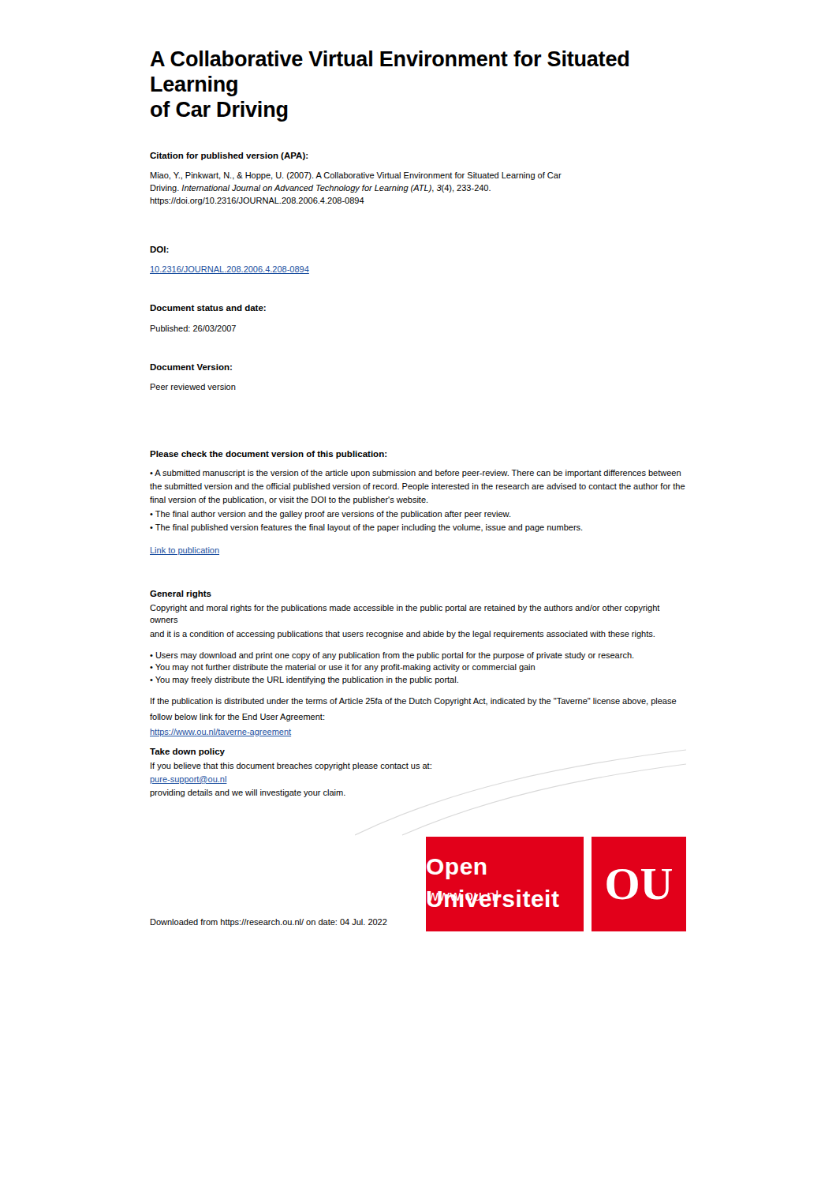A Collaborative Virtual Environment for Situated Learning
of Car Driving
Citation for published version (APA):
Miao, Y., Pinkwart, N., & Hoppe, U. (2007). A Collaborative Virtual Environment for Situated Learning of Car
Driving. International Journal on Advanced Technology for Learning (ATL), 3(4), 233-240.
https://doi.org/10.2316/JOURNAL.208.2006.4.208-0894
DOI:
10.2316/JOURNAL.208.2006.4.208-0894
Document status and date:
Published: 26/03/2007
Document Version:
Peer reviewed version
Please check the document version of this publication:
• A submitted manuscript is the version of the article upon submission and before peer-review. There can be important differences between
the submitted version and the official published version of record. People interested in the research are advised to contact the author for the
final version of the publication, or visit the DOI to the publisher's website.
• The final author version and the galley proof are versions of the publication after peer review.
• The final published version features the final layout of the paper including the volume, issue and page numbers.
Link to publication
General rights
Copyright and moral rights for the publications made accessible in the public portal are retained by the authors and/or other copyright owners
and it is a condition of accessing publications that users recognise and abide by the legal requirements associated with these rights.
• Users may download and print one copy of any publication from the public portal for the purpose of private study or research.
• You may not further distribute the material or use it for any profit-making activity or commercial gain
• You may freely distribute the URL identifying the publication in the public portal.
If the publication is distributed under the terms of Article 25fa of the Dutch Copyright Act, indicated by the "Taverne" license above, please
follow below link for the End User Agreement:
https://www.ou.nl/taverne-agreement
Take down policy
If you believe that this document breaches copyright please contact us at:
pure-support@ou.nl
providing details and we will investigate your claim.
Downloaded from https://research.ou.nl/ on date: 04 Jul. 2022
Open Universiteit
www.ou.nl
OU